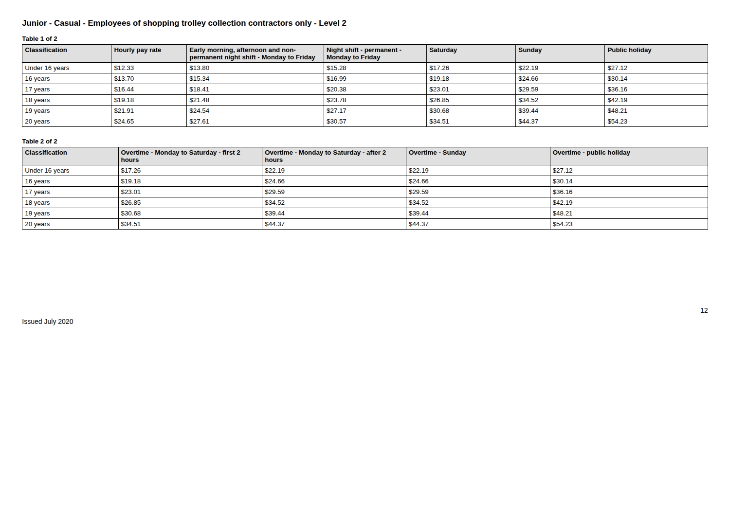Junior - Casual - Employees of shopping trolley collection contractors only - Level 2
Table 1 of 2
| Classification | Hourly pay rate | Early morning, afternoon and non-permanent night shift - Monday to Friday | Night shift - permanent - Monday to Friday | Saturday | Sunday | Public holiday |
| --- | --- | --- | --- | --- | --- | --- |
| Under 16 years | $12.33 | $13.80 | $15.28 | $17.26 | $22.19 | $27.12 |
| 16 years | $13.70 | $15.34 | $16.99 | $19.18 | $24.66 | $30.14 |
| 17 years | $16.44 | $18.41 | $20.38 | $23.01 | $29.59 | $36.16 |
| 18 years | $19.18 | $21.48 | $23.78 | $26.85 | $34.52 | $42.19 |
| 19 years | $21.91 | $24.54 | $27.17 | $30.68 | $39.44 | $48.21 |
| 20 years | $24.65 | $27.61 | $30.57 | $34.51 | $44.37 | $54.23 |
Table 2 of 2
| Classification | Overtime - Monday to Saturday - first 2 hours | Overtime - Monday to Saturday - after 2 hours | Overtime - Sunday | Overtime - public holiday |
| --- | --- | --- | --- | --- |
| Under 16 years | $17.26 | $22.19 | $22.19 | $27.12 |
| 16 years | $19.18 | $24.66 | $24.66 | $30.14 |
| 17 years | $23.01 | $29.59 | $29.59 | $36.16 |
| 18 years | $26.85 | $34.52 | $34.52 | $42.19 |
| 19 years | $30.68 | $39.44 | $39.44 | $48.21 |
| 20 years | $34.51 | $44.37 | $44.37 | $54.23 |
12
Issued July 2020